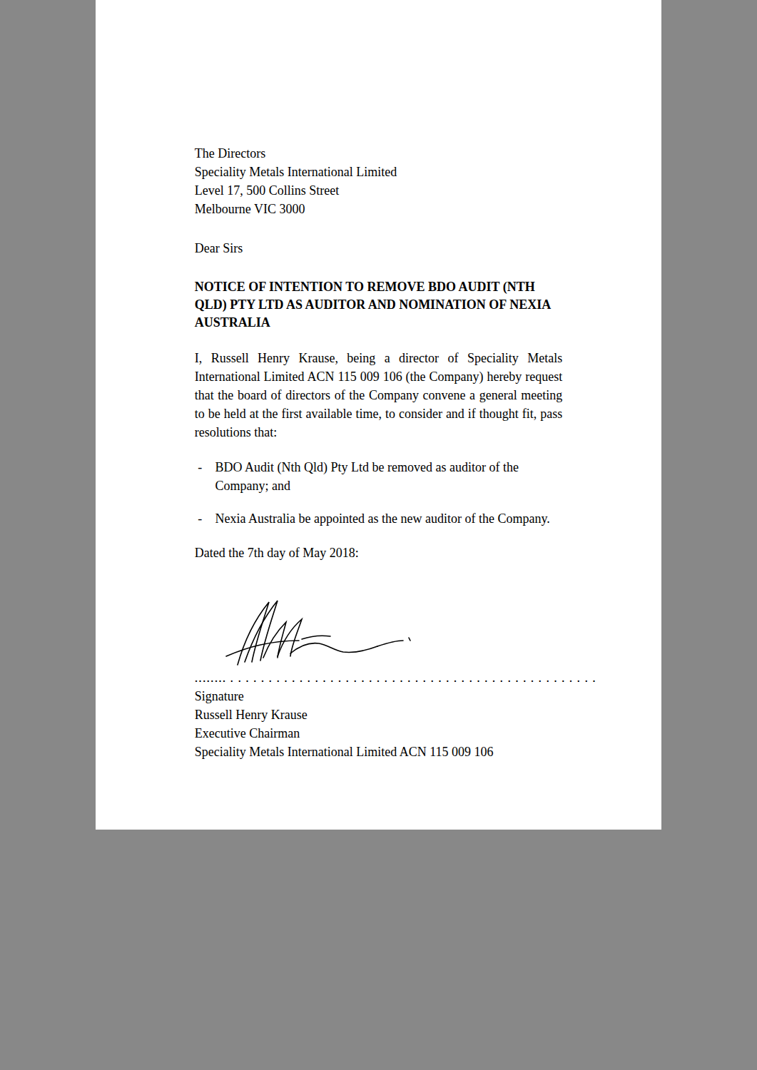The Directors
Speciality Metals International Limited
Level 17, 500 Collins Street
Melbourne VIC 3000
Dear Sirs
Notice of intention to remove BDO Audit (Nth Qld) Pty Ltd as auditor and nomination of Nexia Australia
I, Russell Henry Krause, being a director of Speciality Metals International Limited ACN 115 009 106 (the Company) hereby request that the board of directors of the Company convene a general meeting to be held at the first available time, to consider and if thought fit, pass resolutions that:
BDO Audit (Nth Qld) Pty Ltd be removed as auditor of the Company; and
Nexia Australia be appointed as the new auditor of the Company.
Dated the 7th day of May 2018:
........................................................
Signature
Russell Henry Krause
Executive Chairman
Speciality Metals International Limited ACN 115 009 106